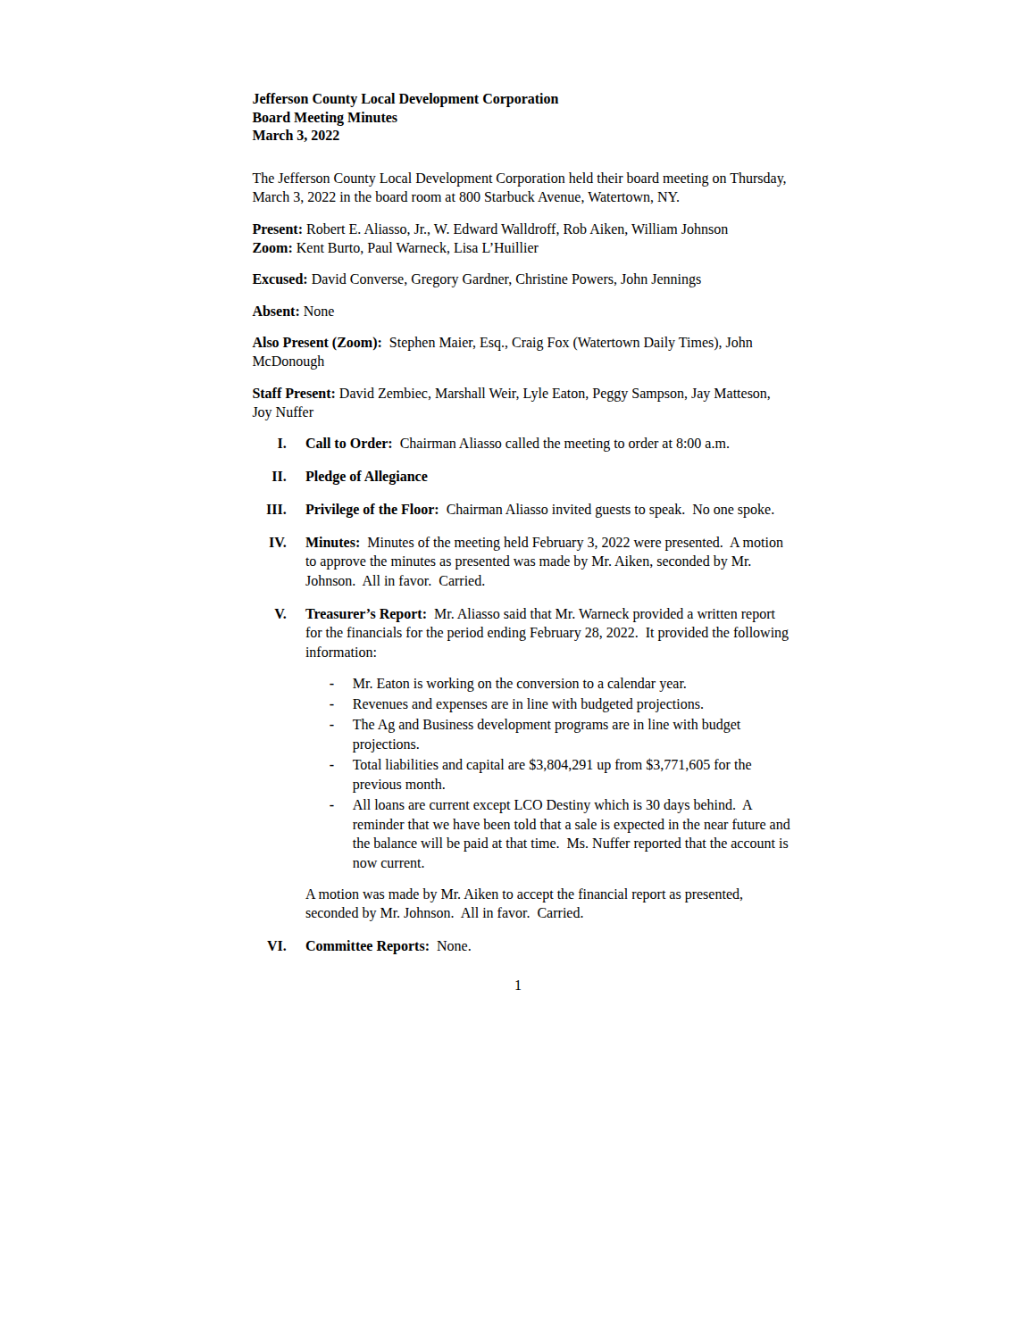Jefferson County Local Development Corporation Board Meeting Minutes March 3, 2022
The Jefferson County Local Development Corporation held their board meeting on Thursday, March 3, 2022 in the board room at 800 Starbuck Avenue, Watertown, NY.
Present: Robert E. Aliasso, Jr., W. Edward Walldroff, Rob Aiken, William Johnson
Zoom: Kent Burto, Paul Warneck, Lisa L’Huillier
Excused: David Converse, Gregory Gardner, Christine Powers, John Jennings
Absent: None
Also Present (Zoom): Stephen Maier, Esq., Craig Fox (Watertown Daily Times), John McDonough
Staff Present: David Zembiec, Marshall Weir, Lyle Eaton, Peggy Sampson, Jay Matteson, Joy Nuffer
I.
Call to Order: Chairman Aliasso called the meeting to order at 8:00 a.m.
II.
Pledge of Allegiance
III.
Privilege of the Floor: Chairman Aliasso invited guests to speak. No one spoke.
IV.
Minutes: Minutes of the meeting held February 3, 2022 were presented. A motion to approve the minutes as presented was made by Mr. Aiken, seconded by Mr. Johnson. All in favor. Carried.
V.
Treasurer’s Report: Mr. Aliasso said that Mr. Warneck provided a written report for the financials for the period ending February 28, 2022. It provided the following information:
Mr. Eaton is working on the conversion to a calendar year.
Revenues and expenses are in line with budgeted projections.
The Ag and Business development programs are in line with budget projections.
Total liabilities and capital are $3,804,291 up from $3,771,605 for the previous month.
All loans are current except LCO Destiny which is 30 days behind. A reminder that we have been told that a sale is expected in the near future and the balance will be paid at that time. Ms. Nuffer reported that the account is now current.
A motion was made by Mr. Aiken to accept the financial report as presented, seconded by Mr. Johnson. All in favor. Carried.
VI.
Committee Reports: None.
1